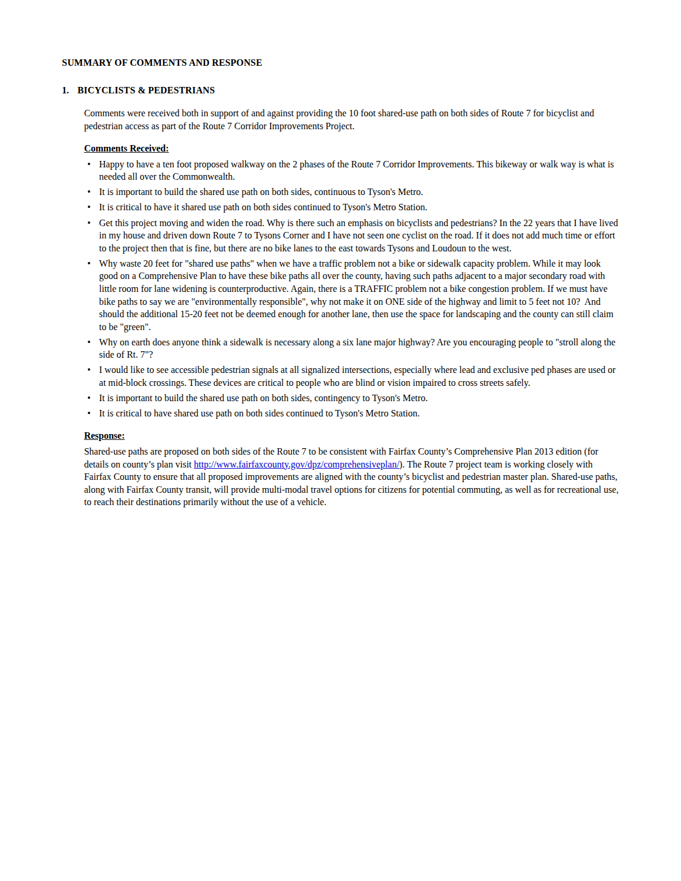SUMMARY OF COMMENTS AND RESPONSE
1.
BICYCLISTS & PEDESTRIANS
Comments were received both in support of and against providing the 10 foot shared-use path on both sides of Route 7 for bicyclist and pedestrian access as part of the Route 7 Corridor Improvements Project.
Comments Received:
Happy to have a ten foot proposed walkway on the 2 phases of the Route 7 Corridor Improvements. This bikeway or walk way is what is needed all over the Commonwealth.
It is important to build the shared use path on both sides, continuous to Tyson's Metro.
It is critical to have it shared use path on both sides continued to Tyson's Metro Station.
Get this project moving and widen the road. Why is there such an emphasis on bicyclists and pedestrians? In the 22 years that I have lived in my house and driven down Route 7 to Tysons Corner and I have not seen one cyclist on the road. If it does not add much time or effort to the project then that is fine, but there are no bike lanes to the east towards Tysons and Loudoun to the west.
Why waste 20 feet for "shared use paths" when we have a traffic problem not a bike or sidewalk capacity problem. While it may look good on a Comprehensive Plan to have these bike paths all over the county, having such paths adjacent to a major secondary road with little room for lane widening is counterproductive. Again, there is a TRAFFIC problem not a bike congestion problem. If we must have bike paths to say we are "environmentally responsible", why not make it on ONE side of the highway and limit to 5 feet not 10? And should the additional 15-20 feet not be deemed enough for another lane, then use the space for landscaping and the county can still claim to be "green".
Why on earth does anyone think a sidewalk is necessary along a six lane major highway? Are you encouraging people to "stroll along the side of Rt. 7"?
I would like to see accessible pedestrian signals at all signalized intersections, especially where lead and exclusive ped phases are used or at mid-block crossings. These devices are critical to people who are blind or vision impaired to cross streets safely.
It is important to build the shared use path on both sides, contingency to Tyson's Metro.
It is critical to have shared use path on both sides continued to Tyson's Metro Station.
Response:
Shared-use paths are proposed on both sides of the Route 7 to be consistent with Fairfax County’s Comprehensive Plan 2013 edition (for details on county’s plan visit http://www.fairfaxcounty.gov/dpz/comprehensiveplan/). The Route 7 project team is working closely with Fairfax County to ensure that all proposed improvements are aligned with the county’s bicyclist and pedestrian master plan. Shared-use paths, along with Fairfax County transit, will provide multi-modal travel options for citizens for potential commuting, as well as for recreational use, to reach their destinations primarily without the use of a vehicle.